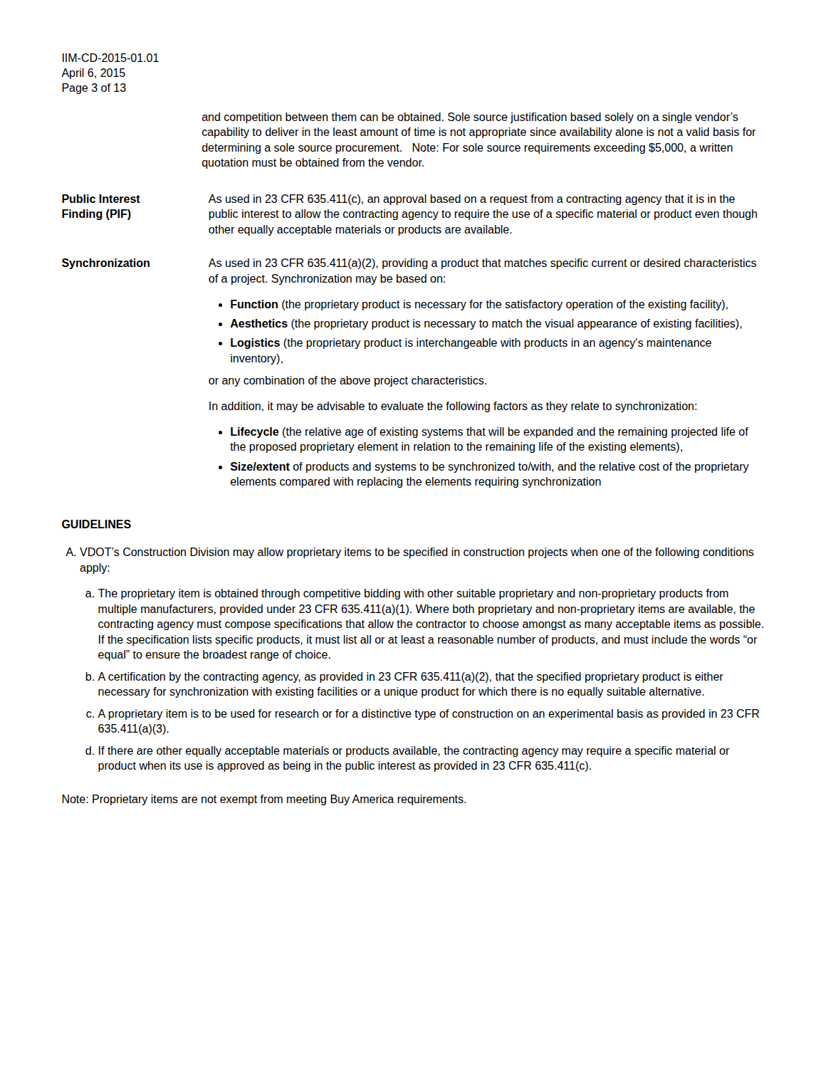IIM-CD-2015-01.01
April 6, 2015
Page 3 of 13
and competition between them can be obtained. Sole source justification based solely on a single vendor’s capability to deliver in the least amount of time is not appropriate since availability alone is not a valid basis for determining a sole source procurement. Note: For sole source requirements exceeding $5,000, a written quotation must be obtained from the vendor.
Public Interest
Finding (PIF)
As used in 23 CFR 635.411(c), an approval based on a request from a contracting agency that it is in the public interest to allow the contracting agency to require the use of a specific material or product even though other equally acceptable materials or products are available.
Synchronization
As used in 23 CFR 635.411(a)(2), providing a product that matches specific current or desired characteristics of a project. Synchronization may be based on:
Function (the proprietary product is necessary for the satisfactory operation of the existing facility),
Aesthetics (the proprietary product is necessary to match the visual appearance of existing facilities),
Logistics (the proprietary product is interchangeable with products in an agency's maintenance inventory),
or any combination of the above project characteristics.
In addition, it may be advisable to evaluate the following factors as they relate to synchronization:
Lifecycle (the relative age of existing systems that will be expanded and the remaining projected life of the proposed proprietary element in relation to the remaining life of the existing elements),
Size/extent of products and systems to be synchronized to/with, and the relative cost of the proprietary elements compared with replacing the elements requiring synchronization
GUIDELINES
VDOT’s Construction Division may allow proprietary items to be specified in construction projects when one of the following conditions apply:
The proprietary item is obtained through competitive bidding with other suitable proprietary and non-proprietary products from multiple manufacturers, provided under 23 CFR 635.411(a)(1). Where both proprietary and non-proprietary items are available, the contracting agency must compose specifications that allow the contractor to choose amongst as many acceptable items as possible. If the specification lists specific products, it must list all or at least a reasonable number of products, and must include the words “or equal” to ensure the broadest range of choice.
A certification by the contracting agency, as provided in 23 CFR 635.411(a)(2), that the specified proprietary product is either necessary for synchronization with existing facilities or a unique product for which there is no equally suitable alternative.
A proprietary item is to be used for research or for a distinctive type of construction on an experimental basis as provided in 23 CFR 635.411(a)(3).
If there are other equally acceptable materials or products available, the contracting agency may require a specific material or product when its use is approved as being in the public interest as provided in 23 CFR 635.411(c).
Note: Proprietary items are not exempt from meeting Buy America requirements.